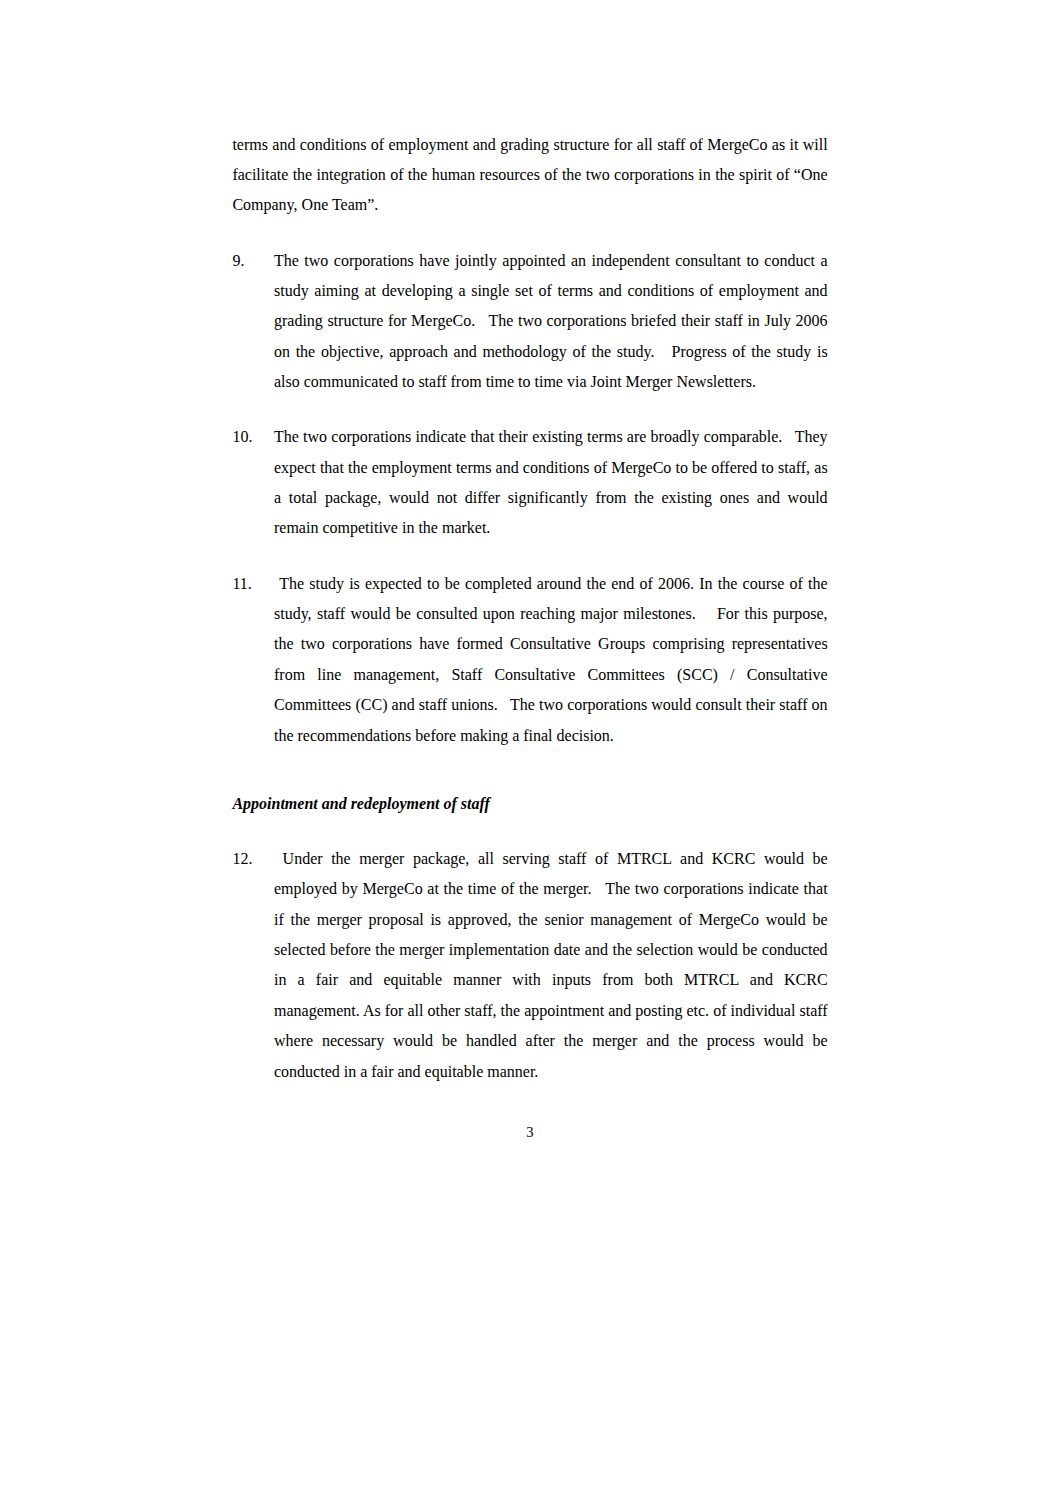terms and conditions of employment and grading structure for all staff of MergeCo as it will facilitate the integration of the human resources of the two corporations in the spirit of “One Company, One Team”.
9.
The two corporations have jointly appointed an independent consultant to conduct a study aiming at developing a single set of terms and conditions of employment and grading structure for MergeCo. The two corporations briefed their staff in July 2006 on the objective, approach and methodology of the study. Progress of the study is also communicated to staff from time to time via Joint Merger Newsletters.
10.
The two corporations indicate that their existing terms are broadly comparable. They expect that the employment terms and conditions of MergeCo to be offered to staff, as a total package, would not differ significantly from the existing ones and would remain competitive in the market.
11.
The study is expected to be completed around the end of 2006. In the course of the study, staff would be consulted upon reaching major milestones. For this purpose, the two corporations have formed Consultative Groups comprising representatives from line management, Staff Consultative Committees (SCC) / Consultative Committees (CC) and staff unions. The two corporations would consult their staff on the recommendations before making a final decision.
Appointment and redeployment of staff
12.
Under the merger package, all serving staff of MTRCL and KCRC would be employed by MergeCo at the time of the merger. The two corporations indicate that if the merger proposal is approved, the senior management of MergeCo would be selected before the merger implementation date and the selection would be conducted in a fair and equitable manner with inputs from both MTRCL and KCRC management. As for all other staff, the appointment and posting etc. of individual staff where necessary would be handled after the merger and the process would be conducted in a fair and equitable manner.
3